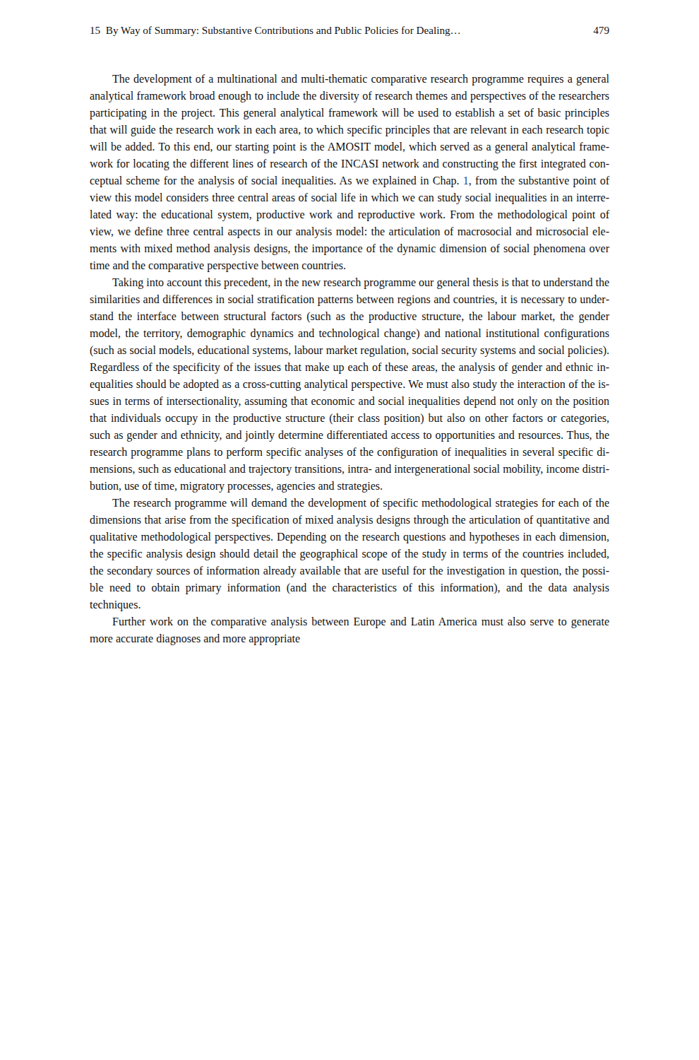15 By Way of Summary: Substantive Contributions and Public Policies for Dealing… 479
The development of a multinational and multi-thematic comparative research programme requires a general analytical framework broad enough to include the diversity of research themes and perspectives of the researchers participating in the project. This general analytical framework will be used to establish a set of basic principles that will guide the research work in each area, to which specific principles that are relevant in each research topic will be added. To this end, our starting point is the AMOSIT model, which served as a general analytical framework for locating the different lines of research of the INCASI network and constructing the first integrated conceptual scheme for the analysis of social inequalities. As we explained in Chap. 1, from the substantive point of view this model considers three central areas of social life in which we can study social inequalities in an interrelated way: the educational system, productive work and reproductive work. From the methodological point of view, we define three central aspects in our analysis model: the articulation of macrosocial and microsocial elements with mixed method analysis designs, the importance of the dynamic dimension of social phenomena over time and the comparative perspective between countries.
Taking into account this precedent, in the new research programme our general thesis is that to understand the similarities and differences in social stratification patterns between regions and countries, it is necessary to understand the interface between structural factors (such as the productive structure, the labour market, the gender model, the territory, demographic dynamics and technological change) and national institutional configurations (such as social models, educational systems, labour market regulation, social security systems and social policies). Regardless of the specificity of the issues that make up each of these areas, the analysis of gender and ethnic inequalities should be adopted as a cross-cutting analytical perspective. We must also study the interaction of the issues in terms of intersectionality, assuming that economic and social inequalities depend not only on the position that individuals occupy in the productive structure (their class position) but also on other factors or categories, such as gender and ethnicity, and jointly determine differentiated access to opportunities and resources. Thus, the research programme plans to perform specific analyses of the configuration of inequalities in several specific dimensions, such as educational and trajectory transitions, intra- and intergenerational social mobility, income distribution, use of time, migratory processes, agencies and strategies.
The research programme will demand the development of specific methodological strategies for each of the dimensions that arise from the specification of mixed analysis designs through the articulation of quantitative and qualitative methodological perspectives. Depending on the research questions and hypotheses in each dimension, the specific analysis design should detail the geographical scope of the study in terms of the countries included, the secondary sources of information already available that are useful for the investigation in question, the possible need to obtain primary information (and the characteristics of this information), and the data analysis techniques.
Further work on the comparative analysis between Europe and Latin America must also serve to generate more accurate diagnoses and more appropriate